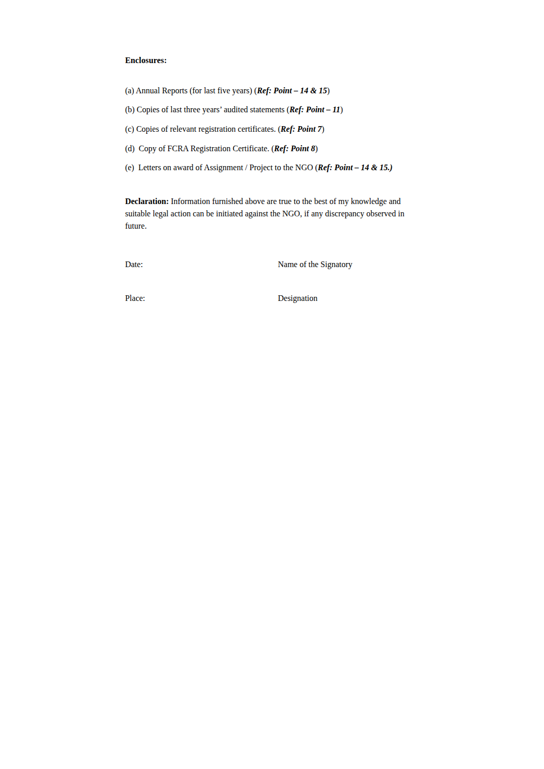Enclosures:
(a) Annual Reports (for last five years) (Ref: Point – 14 & 15)
(b) Copies of last three years’ audited statements (Ref: Point – 11)
(c) Copies of relevant registration certificates. (Ref: Point 7)
(d) Copy of FCRA Registration Certificate. (Ref: Point 8)
(e) Letters on award of Assignment / Project to the NGO (Ref: Point – 14 & 15.)
Declaration: Information furnished above are true to the best of my knowledge and suitable legal action can be initiated against the NGO, if any discrepancy observed in future.
Date:
Name of the Signatory
Place:
Designation